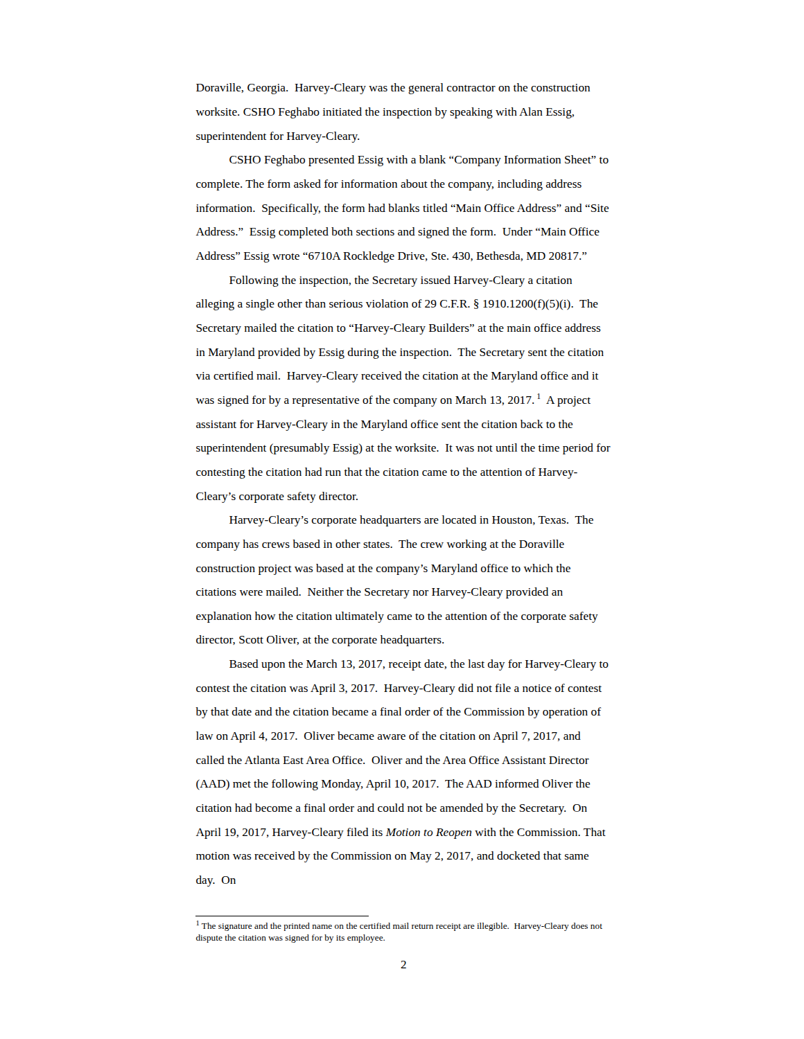Doraville, Georgia. Harvey-Cleary was the general contractor on the construction worksite. CSHO Feghabo initiated the inspection by speaking with Alan Essig, superintendent for Harvey-Cleary.
CSHO Feghabo presented Essig with a blank “Company Information Sheet” to complete. The form asked for information about the company, including address information. Specifically, the form had blanks titled “Main Office Address” and “Site Address.” Essig completed both sections and signed the form. Under “Main Office Address” Essig wrote “6710A Rockledge Drive, Ste. 430, Bethesda, MD 20817.”
Following the inspection, the Secretary issued Harvey-Cleary a citation alleging a single other than serious violation of 29 C.F.R. § 1910.1200(f)(5)(i). The Secretary mailed the citation to “Harvey-Cleary Builders” at the main office address in Maryland provided by Essig during the inspection. The Secretary sent the citation via certified mail. Harvey-Cleary received the citation at the Maryland office and it was signed for by a representative of the company on March 13, 2017. 1 A project assistant for Harvey-Cleary in the Maryland office sent the citation back to the superintendent (presumably Essig) at the worksite. It was not until the time period for contesting the citation had run that the citation came to the attention of Harvey-Cleary’s corporate safety director.
Harvey-Cleary’s corporate headquarters are located in Houston, Texas. The company has crews based in other states. The crew working at the Doraville construction project was based at the company’s Maryland office to which the citations were mailed. Neither the Secretary nor Harvey-Cleary provided an explanation how the citation ultimately came to the attention of the corporate safety director, Scott Oliver, at the corporate headquarters.
Based upon the March 13, 2017, receipt date, the last day for Harvey-Cleary to contest the citation was April 3, 2017. Harvey-Cleary did not file a notice of contest by that date and the citation became a final order of the Commission by operation of law on April 4, 2017. Oliver became aware of the citation on April 7, 2017, and called the Atlanta East Area Office. Oliver and the Area Office Assistant Director (AAD) met the following Monday, April 10, 2017. The AAD informed Oliver the citation had become a final order and could not be amended by the Secretary. On April 19, 2017, Harvey-Cleary filed its Motion to Reopen with the Commission. That motion was received by the Commission on May 2, 2017, and docketed that same day. On
1 The signature and the printed name on the certified mail return receipt are illegible. Harvey-Cleary does not dispute the citation was signed for by its employee.
2